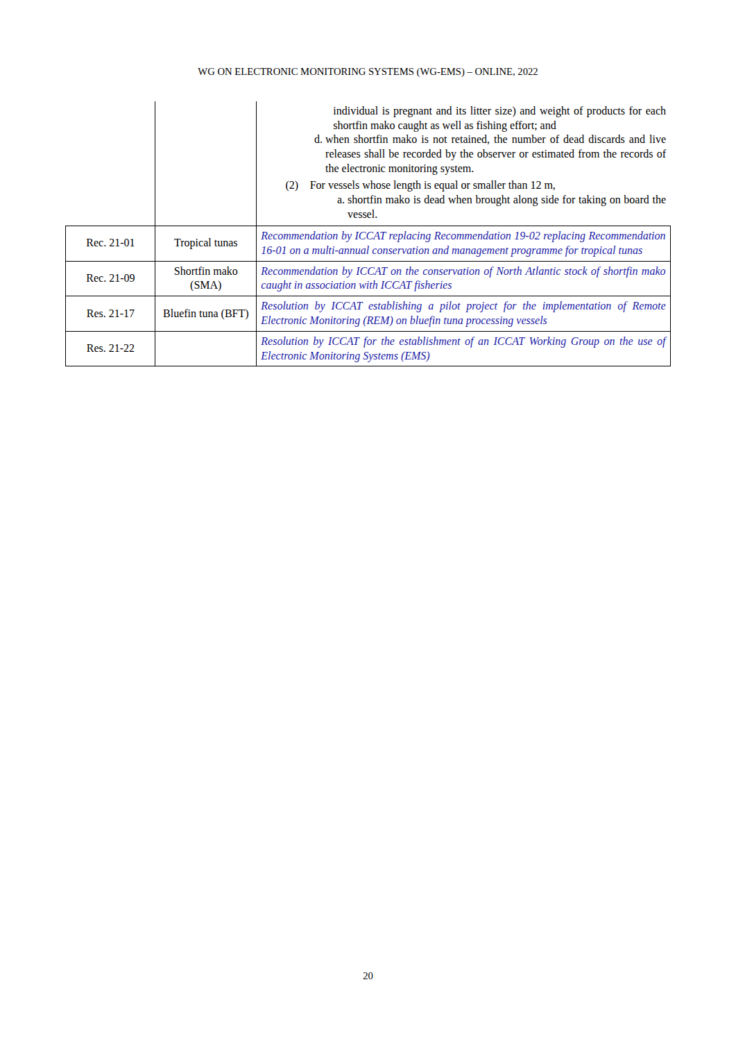WG ON ELECTRONIC MONITORING SYSTEMS (WG-EMS) – ONLINE, 2022
| | | individual is pregnant and its litter size) and weight of products for each shortfin mako caught as well as fishing effort; and when shortfin mako is not retained, the number of dead discards and live releases shall be recorded by the observer or estimated from the records of the electronic monitoring system. (2) For vessels whose length is equal or smaller than 12 m, shortfin mako is dead when brought along side for taking on board the vessel. |
| Rec. 21-01 | Tropical tunas | Recommendation by ICCAT replacing Recommendation 19-02 replacing Recommendation 16-01 on a multi-annual conservation and management programme for tropical tunas |
| Rec. 21-09 | Shortfin mako (SMA) | Recommendation by ICCAT on the conservation of North Atlantic stock of shortfin mako caught in association with ICCAT fisheries |
| Res. 21-17 | Bluefin tuna (BFT) | Resolution by ICCAT establishing a pilot project for the implementation of Remote Electronic Monitoring (REM) on bluefin tuna processing vessels |
| Res. 21-22 | | Resolution by ICCAT for the establishment of an ICCAT Working Group on the use of Electronic Monitoring Systems (EMS) |
20